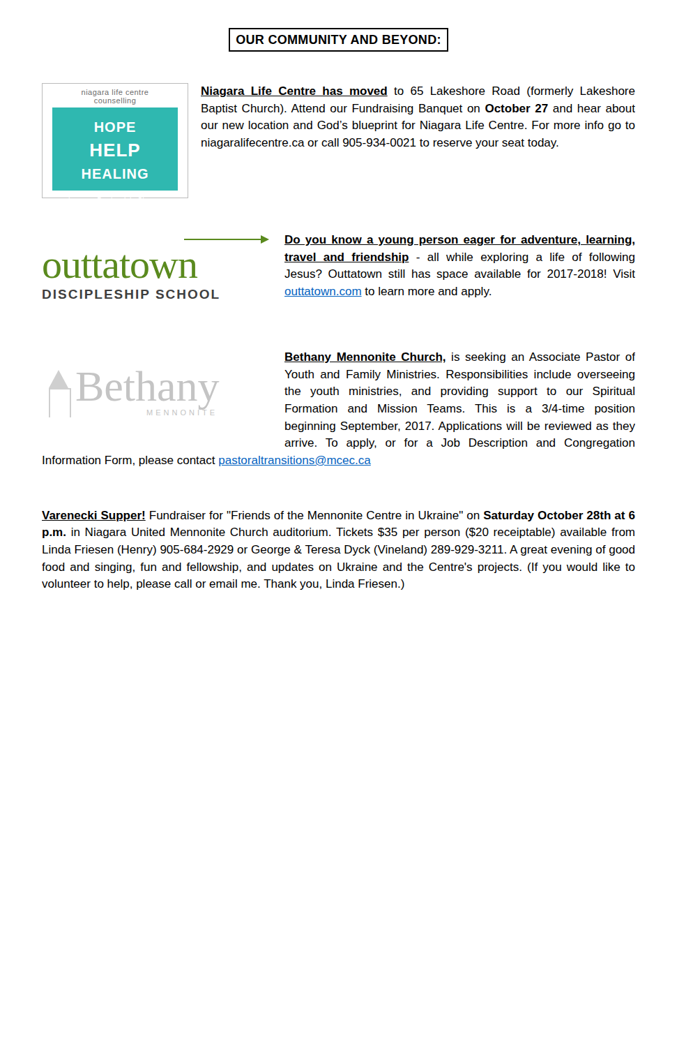OUR COMMUNITY AND BEYOND:
niagara life centre
counselling
HOPE
HELP
HEALING
Inspiring Positive Life Change
since 1985
Niagara Life Centre has moved to 65 Lakeshore Road (formerly Lakeshore Baptist Church). Attend our Fundraising Banquet on October 27 and hear about our new location and God’s blueprint for Niagara Life Centre. For more info go to niagaralifecentre.ca or call 905-934-0021 to reserve your seat today.
outtatown
DISCIPLESHIP SCHOOL
Do you know a young person eager for adventure, learning, travel and friendship - all while exploring a life of following Jesus? Outtatown still has space available for 2017-2018! Visit outtatown.com to learn more and apply.
Bethany
MENNONITE
Bethany Mennonite Church, is seeking an Associate Pastor of Youth and Family Ministries. Responsibilities include overseeing the youth ministries, and providing support to our Spiritual Formation and Mission Teams. This is a 3/4-time position beginning September, 2017. Applications will be reviewed as they arrive. To apply, or for a Job Description and Congregation Information Form, please contact pastoraltransitions@mcec.ca
Varenecki Supper! Fundraiser for "Friends of the Mennonite Centre in Ukraine" on Saturday October 28th at 6 p.m. in Niagara United Mennonite Church auditorium. Tickets $35 per person ($20 receiptable) available from Linda Friesen (Henry) 905-684-2929 or George & Teresa Dyck (Vineland) 289-929-3211. A great evening of good food and singing, fun and fellowship, and updates on Ukraine and the Centre's projects. (If you would like to volunteer to help, please call or email me. Thank you, Linda Friesen.)